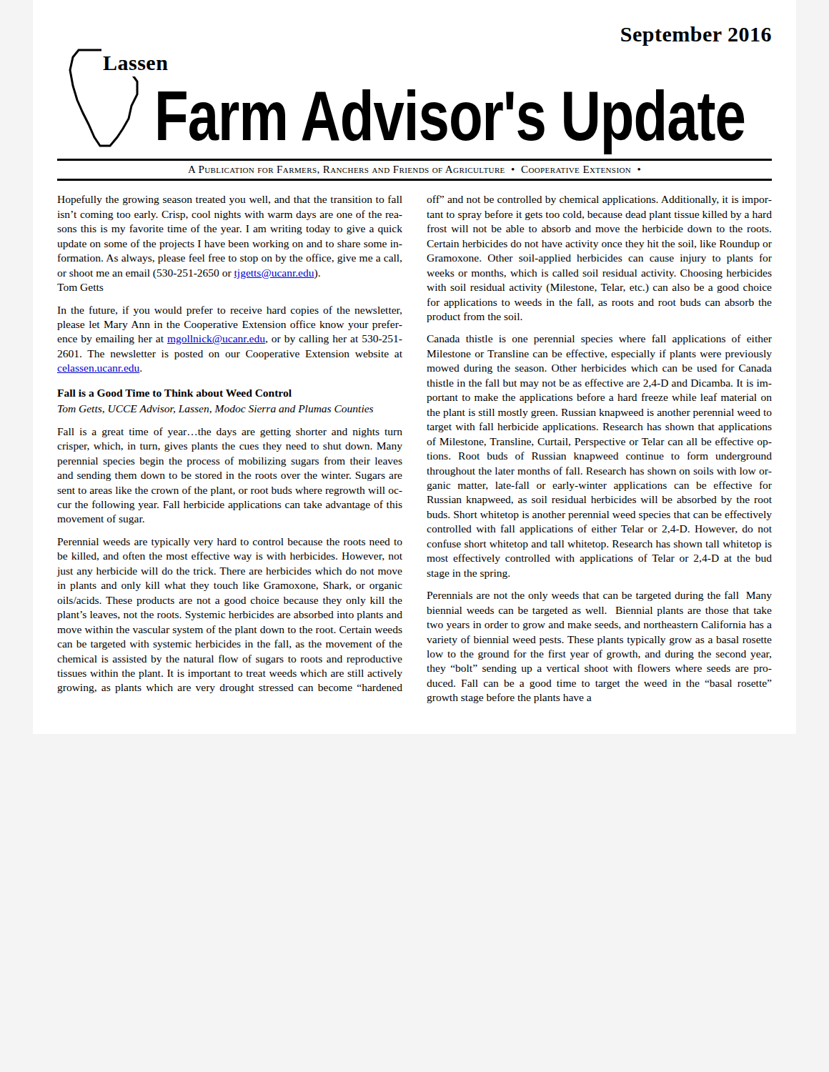September 2016
Lassen
Farm Advisor's Update
A Publication for Farmers, Ranchers and Friends of Agriculture • Cooperative Extension •
Hopefully the growing season treated you well, and that the transition to fall isn’t coming too early. Crisp, cool nights with warm days are one of the reasons this is my favorite time of the year. I am writing today to give a quick update on some of the projects I have been working on and to share some information. As always, please feel free to stop on by the office, give me a call, or shoot me an email (530-251-2650 or tjgetts@ucanr.edu).
Tom Getts
In the future, if you would prefer to receive hard copies of the newsletter, please let Mary Ann in the Cooperative Extension office know your preference by emailing her at mgollnick@ucanr.edu, or by calling her at 530-251-2601. The newsletter is posted on our Cooperative Extension website at celassen.ucanr.edu.
Fall is a Good Time to Think about Weed Control
Tom Getts, UCCE Advisor, Lassen, Modoc Sierra and Plumas Counties
Fall is a great time of year…the days are getting shorter and nights turn crisper, which, in turn, gives plants the cues they need to shut down. Many perennial species begin the process of mobilizing sugars from their leaves and sending them down to be stored in the roots over the winter. Sugars are sent to areas like the crown of the plant, or root buds where regrowth will occur the following year. Fall herbicide applications can take advantage of this movement of sugar.
Perennial weeds are typically very hard to control because the roots need to be killed, and often the most effective way is with herbicides. However, not just any herbicide will do the trick. There are herbicides which do not move in plants and only kill what they touch like Gramoxone, Shark, or organic oils/acids. These products are not a good choice because they only kill the plant’s leaves, not the roots. Systemic herbicides are absorbed into plants and move within the vascular system of the plant down to the root. Certain weeds can be targeted with systemic herbicides in the fall, as the movement of the chemical is assisted by the natural flow of sugars to roots and reproductive tissues within the plant. It is important to treat weeds which are still actively growing, as plants which are very drought stressed can become “hardened off” and not be controlled by chemical applications. Additionally, it is important to spray before it gets too cold, because dead plant tissue killed by a hard frost will not be able to absorb and move the herbicide down to the roots. Certain herbicides do not have activity once they hit the soil, like Roundup or Gramoxone. Other soil-applied herbicides can cause injury to plants for weeks or months, which is called soil residual activity. Choosing herbicides with soil residual activity (Milestone, Telar, etc.) can also be a good choice for applications to weeds in the fall, as roots and root buds can absorb the product from the soil.
Canada thistle is one perennial species where fall applications of either Milestone or Transline can be effective, especially if plants were previously mowed during the season. Other herbicides which can be used for Canada thistle in the fall but may not be as effective are 2,4-D and Dicamba. It is important to make the applications before a hard freeze while leaf material on the plant is still mostly green. Russian knapweed is another perennial weed to target with fall herbicide applications. Research has shown that applications of Milestone, Transline, Curtail, Perspective or Telar can all be effective options. Root buds of Russian knapweed continue to form underground throughout the later months of fall. Research has shown on soils with low organic matter, late-fall or early-winter applications can be effective for Russian knapweed, as soil residual herbicides will be absorbed by the root buds. Short whitetop is another perennial weed species that can be effectively controlled with fall applications of either Telar or 2,4-D. However, do not confuse short whitetop and tall whitetop. Research has shown tall whitetop is most effectively controlled with applications of Telar or 2,4-D at the bud stage in the spring.
Perennials are not the only weeds that can be targeted during the fall Many biennial weeds can be targeted as well. Biennial plants are those that take two years in order to grow and make seeds, and northeastern California has a variety of biennial weed pests. These plants typically grow as a basal rosette low to the ground for the first year of growth, and during the second year, they “bolt” sending up a vertical shoot with flowers where seeds are produced. Fall can be a good time to target the weed in the “basal rosette” growth stage before the plants have a